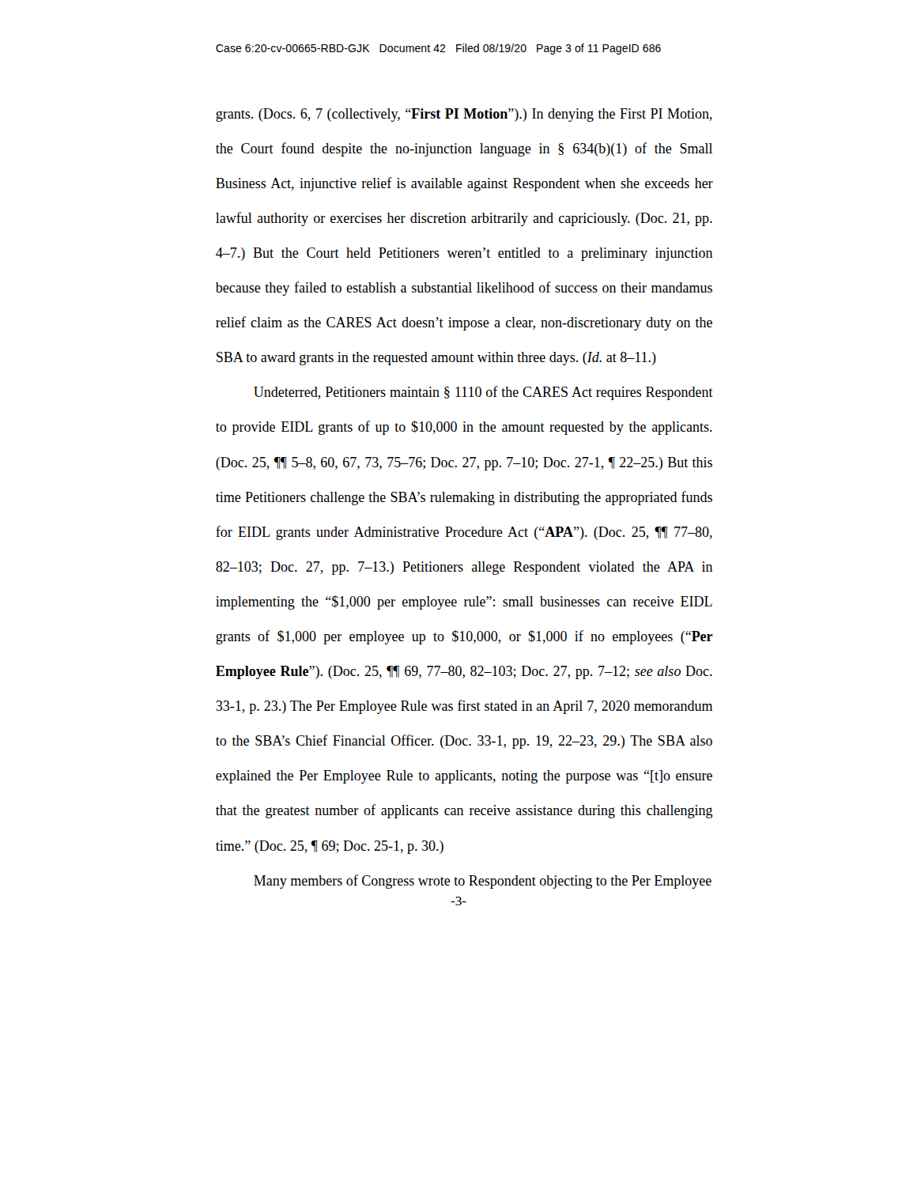Case 6:20-cv-00665-RBD-GJK Document 42 Filed 08/19/20 Page 3 of 11 PageID 686
grants. (Docs. 6, 7 (collectively, “First PI Motion”).) In denying the First PI Motion, the Court found despite the no-injunction language in § 634(b)(1) of the Small Business Act, injunctive relief is available against Respondent when she exceeds her lawful authority or exercises her discretion arbitrarily and capriciously. (Doc. 21, pp. 4–7.) But the Court held Petitioners weren’t entitled to a preliminary injunction because they failed to establish a substantial likelihood of success on their mandamus relief claim as the CARES Act doesn’t impose a clear, non-discretionary duty on the SBA to award grants in the requested amount within three days. (Id. at 8–11.)
Undeterred, Petitioners maintain § 1110 of the CARES Act requires Respondent to provide EIDL grants of up to $10,000 in the amount requested by the applicants. (Doc. 25, ¶¶ 5–8, 60, 67, 73, 75–76; Doc. 27, pp. 7–10; Doc. 27-1, ¶ 22–25.) But this time Petitioners challenge the SBA’s rulemaking in distributing the appropriated funds for EIDL grants under Administrative Procedure Act (“APA”). (Doc. 25, ¶¶ 77–80, 82–103; Doc. 27, pp. 7–13.) Petitioners allege Respondent violated the APA in implementing the “$1,000 per employee rule”: small businesses can receive EIDL grants of $1,000 per employee up to $10,000, or $1,000 if no employees (“Per Employee Rule”). (Doc. 25, ¶¶ 69, 77–80, 82–103; Doc. 27, pp. 7–12; see also Doc. 33-1, p. 23.) The Per Employee Rule was first stated in an April 7, 2020 memorandum to the SBA’s Chief Financial Officer. (Doc. 33-1, pp. 19, 22–23, 29.) The SBA also explained the Per Employee Rule to applicants, noting the purpose was “[t]o ensure that the greatest number of applicants can receive assistance during this challenging time.” (Doc. 25, ¶ 69; Doc. 25-1, p. 30.)
Many members of Congress wrote to Respondent objecting to the Per Employee
-3-